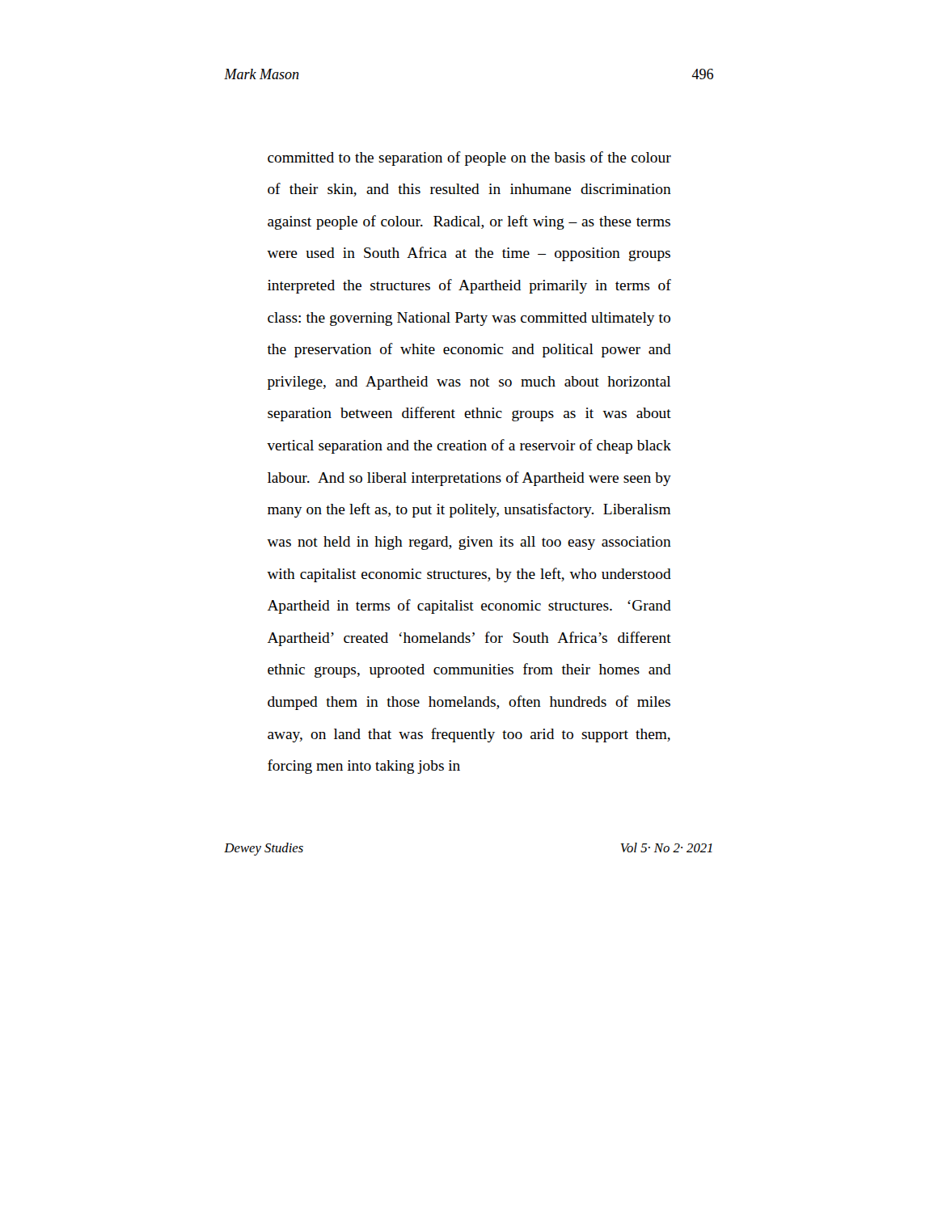Mark Mason 496
committed to the separation of people on the basis of the colour of their skin, and this resulted in inhumane discrimination against people of colour. Radical, or left wing – as these terms were used in South Africa at the time – opposition groups interpreted the structures of Apartheid primarily in terms of class: the governing National Party was committed ultimately to the preservation of white economic and political power and privilege, and Apartheid was not so much about horizontal separation between different ethnic groups as it was about vertical separation and the creation of a reservoir of cheap black labour. And so liberal interpretations of Apartheid were seen by many on the left as, to put it politely, unsatisfactory. Liberalism was not held in high regard, given its all too easy association with capitalist economic structures, by the left, who understood Apartheid in terms of capitalist economic structures. ‘Grand Apartheid’ created ‘homelands’ for South Africa’s different ethnic groups, uprooted communities from their homes and dumped them in those homelands, often hundreds of miles away, on land that was frequently too arid to support them, forcing men into taking jobs in
Dewey Studies Vol 5· No 2· 2021